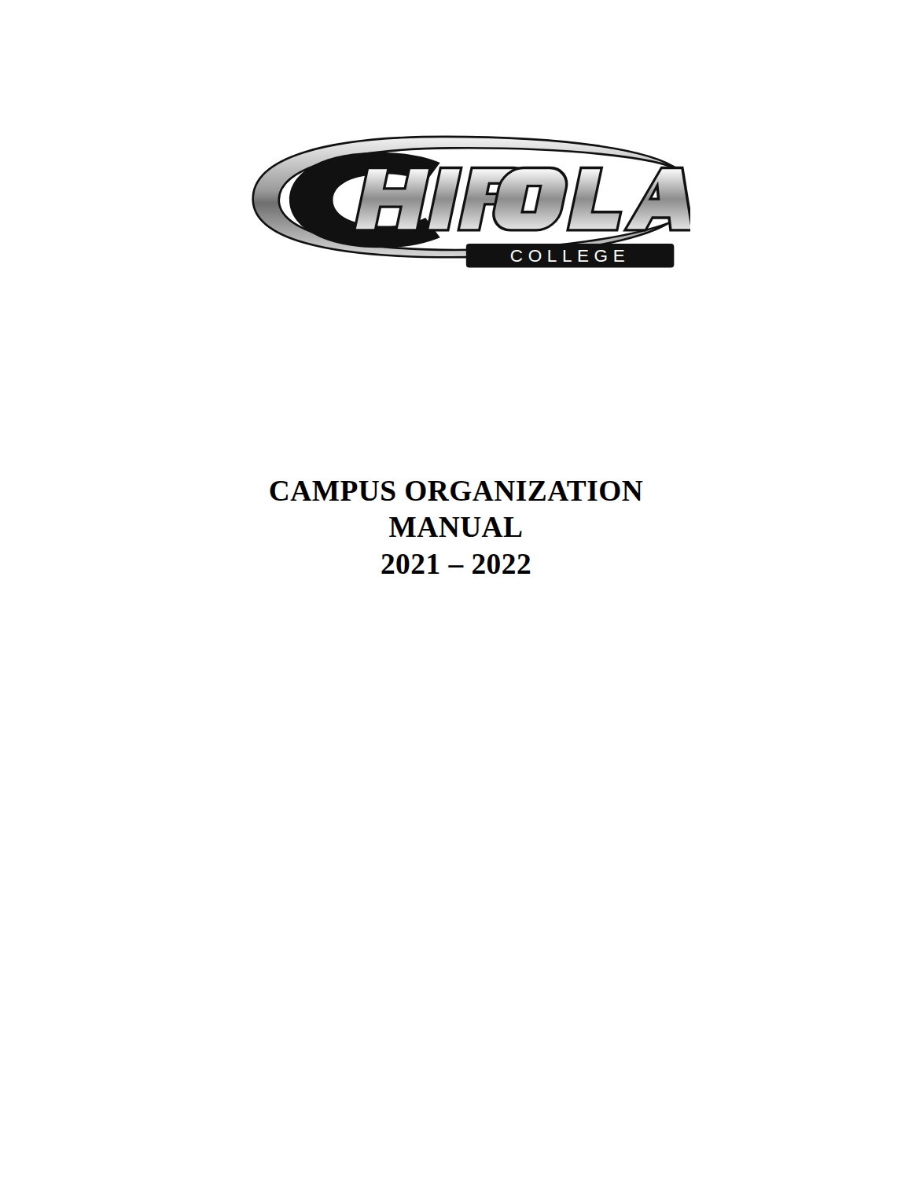COLLEGE
CAMPUS ORGANIZATION MANUAL 2021 – 2022